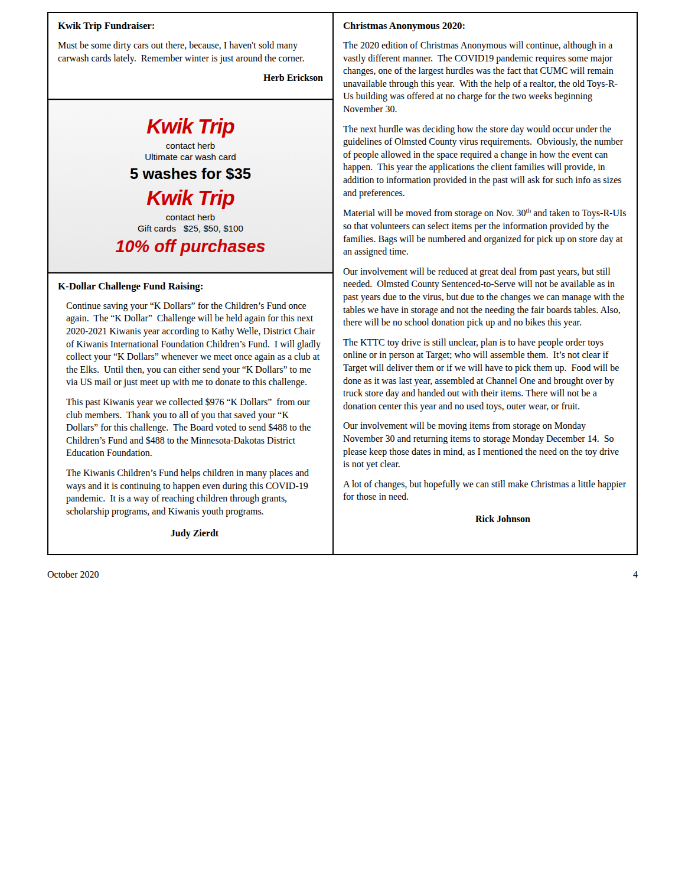Kwik Trip Fundraiser:
Must be some dirty cars out there, because, I haven't sold many carwash cards lately. Remember winter is just around the corner.
Herb Erickson
Kwik Trip
contact herb
Ultimate car wash card
5 washes for $35
Kwik Trip
contact herb
Gift cards $25, $50, $100
10% off purchases
K-Dollar Challenge Fund Raising:
Continue saving your “K Dollars” for the Children’s Fund once again. The “K Dollar” Challenge will be held again for this next 2020-2021 Kiwanis year according to Kathy Welle, District Chair of Kiwanis International Foundation Children’s Fund. I will gladly collect your “K Dollars” whenever we meet once again as a club at the Elks. Until then, you can either send your “K Dollars” to me via US mail or just meet up with me to donate to this challenge.
This past Kiwanis year we collected $976 “K Dollars” from our club members. Thank you to all of you that saved your “K Dollars” for this challenge. The Board voted to send $488 to the Children’s Fund and $488 to the Minnesota-Dakotas District Education Foundation.
The Kiwanis Children’s Fund helps children in many places and ways and it is continuing to happen even during this COVID-19 pandemic. It is a way of reaching children through grants, scholarship programs, and Kiwanis youth programs.
Judy Zierdt
Christmas Anonymous 2020:
The 2020 edition of Christmas Anonymous will continue, although in a vastly different manner. The COVID19 pandemic requires some major changes, one of the largest hurdles was the fact that CUMC will remain unavailable through this year. With the help of a realtor, the old Toys-R-Us building was offered at no charge for the two weeks beginning November 30.
The next hurdle was deciding how the store day would occur under the guidelines of Olmsted County virus requirements. Obviously, the number of people allowed in the space required a change in how the event can happen. This year the applications the client families will provide, in addition to information provided in the past will ask for such info as sizes and preferences.
Material will be moved from storage on Nov. 30th and taken to Toys-R-UIs so that volunteers can select items per the information provided by the families. Bags will be numbered and organized for pick up on store day at an assigned time.
Our involvement will be reduced at great deal from past years, but still needed. Olmsted County Sentenced-to-Serve will not be available as in past years due to the virus, but due to the changes we can manage with the tables we have in storage and not the needing the fair boards tables. Also, there will be no school donation pick up and no bikes this year.
The KTTC toy drive is still unclear, plan is to have people order toys online or in person at Target; who will assemble them. It’s not clear if Target will deliver them or if we will have to pick them up. Food will be done as it was last year, assembled at Channel One and brought over by truck store day and handed out with their items. There will not be a donation center this year and no used toys, outer wear, or fruit.
Our involvement will be moving items from storage on Monday November 30 and returning items to storage Monday December 14. So please keep those dates in mind, as I mentioned the need on the toy drive is not yet clear.
A lot of changes, but hopefully we can still make Christmas a little happier for those in need.
Rick Johnson
October 2020 4